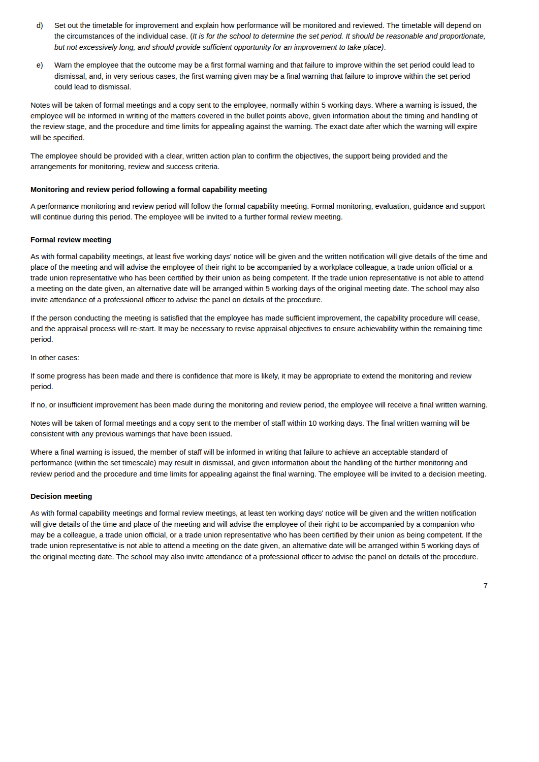d) Set out the timetable for improvement and explain how performance will be monitored and reviewed. The timetable will depend on the circumstances of the individual case. (It is for the school to determine the set period. It should be reasonable and proportionate, but not excessively long, and should provide sufficient opportunity for an improvement to take place).
e) Warn the employee that the outcome may be a first formal warning and that failure to improve within the set period could lead to dismissal, and, in very serious cases, the first warning given may be a final warning that failure to improve within the set period could lead to dismissal.
Notes will be taken of formal meetings and a copy sent to the employee, normally within 5 working days. Where a warning is issued, the employee will be informed in writing of the matters covered in the bullet points above, given information about the timing and handling of the review stage, and the procedure and time limits for appealing against the warning. The exact date after which the warning will expire will be specified.
The employee should be provided with a clear, written action plan to confirm the objectives, the support being provided and the arrangements for monitoring, review and success criteria.
Monitoring and review period following a formal capability meeting
A performance monitoring and review period will follow the formal capability meeting. Formal monitoring, evaluation, guidance and support will continue during this period. The employee will be invited to a further formal review meeting.
Formal review meeting
As with formal capability meetings, at least five working days' notice will be given and the written notification will give details of the time and place of the meeting and will advise the employee of their right to be accompanied by a workplace colleague, a trade union official or a trade union representative who has been certified by their union as being competent. If the trade union representative is not able to attend a meeting on the date given, an alternative date will be arranged within 5 working days of the original meeting date. The school may also invite attendance of a professional officer to advise the panel on details of the procedure.
If the person conducting the meeting is satisfied that the employee has made sufficient improvement, the capability procedure will cease, and the appraisal process will re-start. It may be necessary to revise appraisal objectives to ensure achievability within the remaining time period.
In other cases:
If some progress has been made and there is confidence that more is likely, it may be appropriate to extend the monitoring and review period.
If no, or insufficient improvement has been made during the monitoring and review period, the employee will receive a final written warning.
Notes will be taken of formal meetings and a copy sent to the member of staff within 10 working days. The final written warning will be consistent with any previous warnings that have been issued.
Where a final warning is issued, the member of staff will be informed in writing that failure to achieve an acceptable standard of performance (within the set timescale) may result in dismissal, and given information about the handling of the further monitoring and review period and the procedure and time limits for appealing against the final warning. The employee will be invited to a decision meeting.
Decision meeting
As with formal capability meetings and formal review meetings, at least ten working days' notice will be given and the written notification will give details of the time and place of the meeting and will advise the employee of their right to be accompanied by a companion who may be a colleague, a trade union official, or a trade union representative who has been certified by their union as being competent. If the trade union representative is not able to attend a meeting on the date given, an alternative date will be arranged within 5 working days of the original meeting date. The school may also invite attendance of a professional officer to advise the panel on details of the procedure.
7